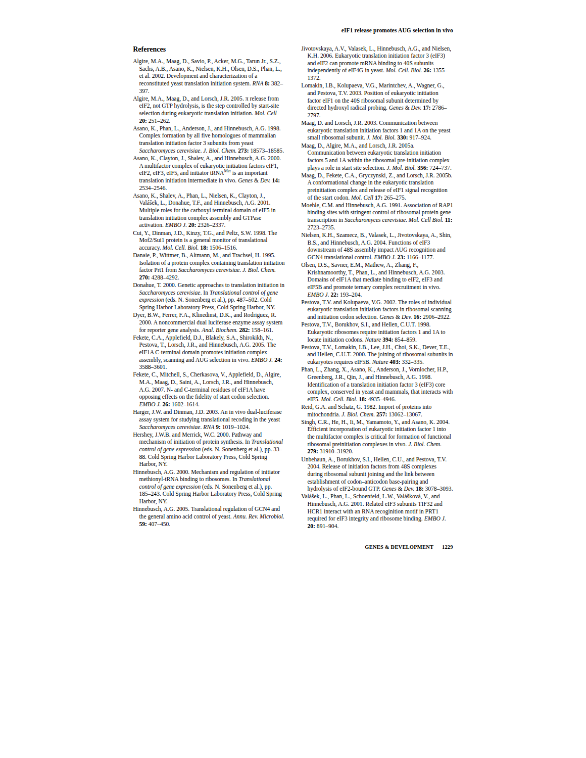eIF1 release promotes AUG selection in vivo
References
Algire, M.A., Maag, D., Savio, P., Acker, M.G., Tarun Jr., S.Z., Sachs, A.B., Asano, K., Nielsen, K.H., Olsen, D.S., Phan, L., et al. 2002. Development and characterization of a reconstituted yeast translation initiation system. RNA 8: 382–397.
Algire, M.A., Maag, D., and Lorsch, J.R. 2005. π release from eIF2, not GTP hydrolysis, is the step controlled by start-site selection during eukaryotic translation initiation. Mol. Cell 20: 251–262.
Asano, K., Phan, L., Anderson, J., and Hinnebusch, A.G. 1998. Complex formation by all five homologues of mammalian translation initiation factor 3 subunits from yeast Saccharomyces cerevisiae. J. Biol. Chem. 273: 18573–18585.
Asano, K., Clayton, J., Shalev, A., and Hinnebusch, A.G. 2000. A multifactor complex of eukaryotic initiation factors eIF1, eIF2, eIF3, eIF5, and initiator tRNAMet is an important translation initiation intermediate in vivo. Genes & Dev. 14: 2534–2546.
Asano, K., Shalev, A., Phan, L., Nielsen, K., Clayton, J., Valášek, L., Donahue, T.F., and Hinnebusch, A.G. 2001. Multiple roles for the carboxyl terminal domain of eIF5 in translation initiation complex assembly and GTPase activation. EMBO J. 20: 2326–2337.
Cui, Y., Dinman, J.D., Kinzy, T.G., and Peltz, S.W. 1998. The Mof2/Sui1 protein is a general monitor of translational accuracy. Mol. Cell. Biol. 18: 1506–1516.
Danaie, P., Wittmer, B., Altmann, M., and Trachsel, H. 1995. Isolation of a protein complex containing translation initiation factor Prt1 from Saccharomyces cerevisiae. J. Biol. Chem. 270: 4288–4292.
Donahue, T. 2000. Genetic approaches to translation initiation in Saccharomyces cerevisiae. In Translational control of gene expression (eds. N. Sonenberg et al.), pp. 487–502. Cold Spring Harbor Laboratory Press, Cold Spring Harbor, NY.
Dyer, B.W., Ferrer, F.A., Klinedinst, D.K., and Rodriguez, R. 2000. A noncommercial dual luciferase enzyme assay system for reporter gene analysis. Anal. Biochem. 282: 158–161.
Fekete, C.A., Applefield, D.J., Blakely, S.A., Shirokikh, N., Pestova, T., Lorsch, J.R., and Hinnebusch, A.G. 2005. The eIF1A C-terminal domain promotes initiation complex assembly, scanning and AUG selection in vivo. EMBO J. 24: 3588–3601.
Fekete, C., Mitchell, S., Cherkasova, V., Applefield, D., Algire, M.A., Maag, D., Saini, A., Lorsch, J.R., and Hinnebusch, A.G. 2007. N- and C-terminal residues of eIF1A have opposing effects on the fidelity of start codon selection. EMBO J. 26: 1602–1614.
Harger, J.W. and Dinman, J.D. 2003. An in vivo dual-luciferase assay system for studying translational recoding in the yeast Saccharomyces cerevisiae. RNA 9: 1019–1024.
Hershey, J.W.B. and Merrick, W.C. 2000. Pathway and mechanism of initiation of protein synthesis. In Translational control of gene expression (eds. N. Sonenberg et al.), pp. 33–88. Cold Spring Harbor Laboratory Press, Cold Spring Harbor, NY.
Hinnebusch, A.G. 2000. Mechanism and regulation of initiator methionyl-tRNA binding to ribosomes. In Translational control of gene expression (eds. N. Sonenberg et al.), pp. 185–243. Cold Spring Harbor Laboratory Press, Cold Spring Harbor, NY.
Hinnebusch, A.G. 2005. Translational regulation of GCN4 and the general amino acid control of yeast. Annu. Rev. Microbiol. 59: 407–450.
Jivotovskaya, A.V., Valasek, L., Hinnebusch, A.G., and Nielsen, K.H. 2006. Eukaryotic translation initiation factor 3 (eIF3) and eIF2 can promote mRNA binding to 40S subunits independently of eIF4G in yeast. Mol. Cell. Biol. 26: 1355–1372.
Lomakin, I.B., Kolupaeva, V.G., Marintchev, A., Wagner, G., and Pestova, T.V. 2003. Position of eukaryotic initiation factor eIF1 on the 40S ribosomal subunit determined by directed hydroxyl radical probing. Genes & Dev. 17: 2786–2797.
Maag, D. and Lorsch, J.R. 2003. Communication between eukaryotic translation initiation factors 1 and 1A on the yeast small ribosomal subunit. J. Mol. Biol. 330: 917–924.
Maag, D., Algire, M.A., and Lorsch, J.R. 2005a. Communication between eukaryotic translation initiation factors 5 and 1A within the ribosomal pre-initiation complex plays a role in start site selection. J. Mol. Biol. 356: 724–737.
Maag, D., Fekete, C.A., Gryczynski, Z., and Lorsch, J.R. 2005b. A conformational change in the eukaryotic translation preinitiation complex and release of eIF1 signal recognition of the start codon. Mol. Cell 17: 265–275.
Moehle, C.M. and Hinnebusch, A.G. 1991. Association of RAP1 binding sites with stringent control of ribosomal protein gene transcription in Saccharomyces cerevisiae. Mol. Cell Biol. 11: 2723–2735.
Nielsen, K.H., Szamecz, B., Valasek, L., Jivotovskaya, A., Shin, B.S., and Hinnebusch, A.G. 2004. Functions of eIF3 downstream of 48S assembly impact AUG recognition and GCN4 translational control. EMBO J. 23: 1166–1177.
Olsen, D.S., Savner, E.M., Mathew, A., Zhang, F., Krishnamoorthy, T., Phan, L., and Hinnebusch, A.G. 2003. Domains of eIF1A that mediate binding to eIF2, eIF3 and eIF5B and promote ternary complex recruitment in vivo. EMBO J. 22: 193–204.
Pestova, T.V. and Kolupaeva, V.G. 2002. The roles of individual eukaryotic translation initiation factors in ribosomal scanning and initiation codon selection. Genes & Dev. 16: 2906–2922.
Pestova, T.V., Borukhov, S.I., and Hellen, C.U.T. 1998. Eukaryotic ribosomes require initiation factors 1 and 1A to locate initiation codons. Nature 394: 854–859.
Pestova, T.V., Lomakin, I.B., Lee, J.H., Choi, S.K., Dever, T.E., and Hellen, C.U.T. 2000. The joining of ribosomal subunits in eukaryotes requires eIF5B. Nature 403: 332–335.
Phan, L., Zhang, X., Asano, K., Anderson, J., Vornlocher, H.P., Greenberg, J.R., Qin, J., and Hinnebusch, A.G. 1998. Identification of a translation initiation factor 3 (eIF3) core complex, conserved in yeast and mammals, that interacts with eIF5. Mol. Cell. Biol. 18: 4935–4946.
Reid, G.A. and Schatz, G. 1982. Import of proteins into mitochondria. J. Biol. Chem. 257: 13062–13067.
Singh, C.R., He, H., Ii, M., Yamamoto, Y., and Asano, K. 2004. Efficient incorporation of eukaryotic initiation factor 1 into the multifactor complex is critical for formation of functional ribosomal preinitiation complexes in vivo. J. Biol. Chem. 279: 31910–31920.
Unbehaun, A., Borukhov, S.I., Hellen, C.U., and Pestova, T.V. 2004. Release of initiation factors from 48S complexes during ribosomal subunit joining and the link between establishment of codon–anticodon base-pairing and hydrolysis of eIF2-bound GTP. Genes & Dev. 18: 3078–3093.
Valášek, L., Phan, L., Schoenfeld, L.W., Valášková, V., and Hinnebusch, A.G. 2001. Related eIF3 subunits TIF32 and HCR1 interact with an RNA recoginition motif in PRT1 required for eIF3 integrity and ribosome binding. EMBO J. 20: 891–904.
GENES & DEVELOPMENT 1229